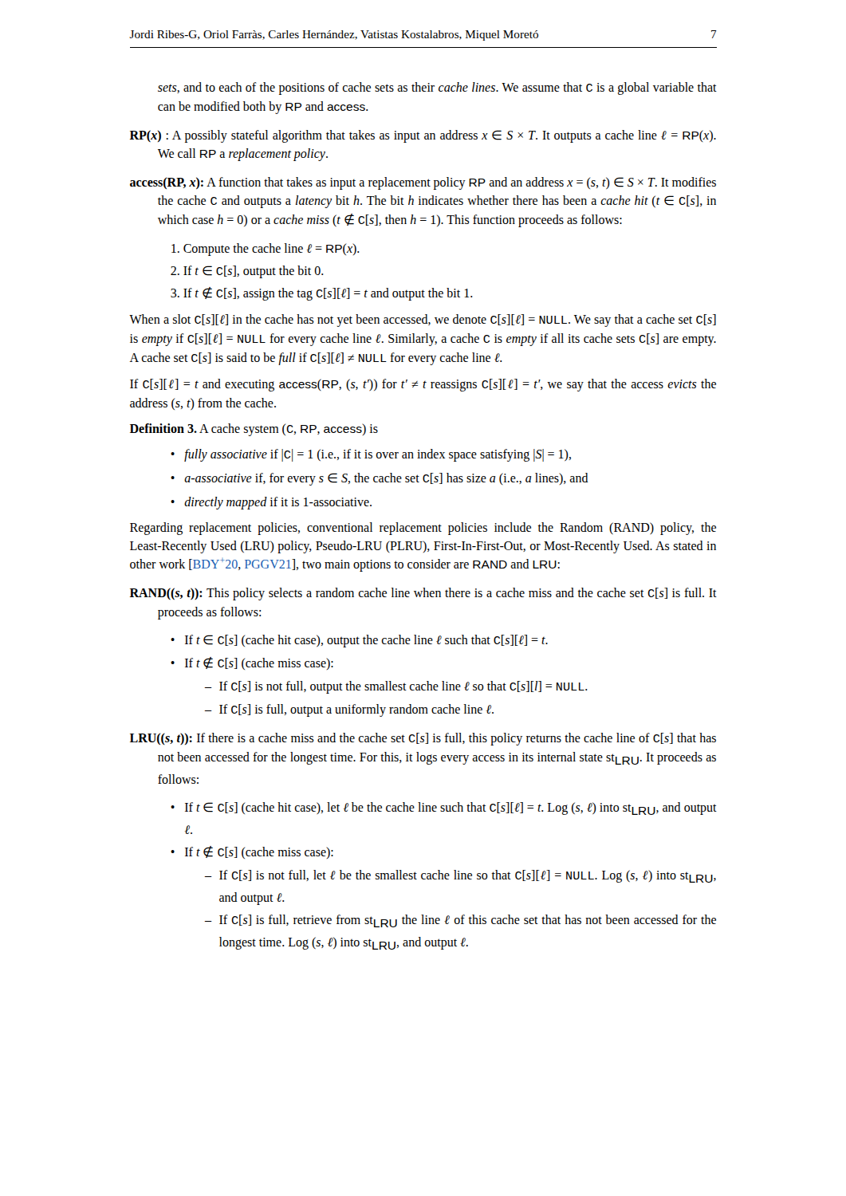Jordi Ribes-G, Oriol Farràs, Carles Hernández, Vatistas Kostalabros, Miquel Moretó 7
sets, and to each of the positions of cache sets as their cache lines. We assume that C is a global variable that can be modified both by RP and access.
RP(x) : A possibly stateful algorithm that takes as input an address x ∈ S × T. It outputs a cache line ℓ = RP(x). We call RP a replacement policy.
access(RP, x): A function that takes as input a replacement policy RP and an address x = (s, t) ∈ S × T. It modifies the cache C and outputs a latency bit h. The bit h indicates whether there has been a cache hit (t ∈ C[s], in which case h = 0) or a cache miss (t ∉ C[s], then h = 1). This function proceeds as follows:
Compute the cache line ℓ = RP(x).
If t ∈ C[s], output the bit 0.
If t ∉ C[s], assign the tag C[s][ℓ] = t and output the bit 1.
When a slot C[s][ℓ] in the cache has not yet been accessed, we denote C[s][ℓ] = NULL. We say that a cache set C[s] is empty if C[s][ℓ] = NULL for every cache line ℓ. Similarly, a cache C is empty if all its cache sets C[s] are empty. A cache set C[s] is said to be full if C[s][ℓ] ≠ NULL for every cache line ℓ.
If C[s][ℓ] = t and executing access(RP, (s, t′)) for t′ ≠ t reassigns C[s][ℓ] = t′, we say that the access evicts the address (s, t) from the cache.
Definition 3. A cache system (C, RP, access) is
fully associative if |C| = 1 (i.e., if it is over an index space satisfying |S| = 1),
a-associative if, for every s ∈ S, the cache set C[s] has size a (i.e., a lines), and
directly mapped if it is 1-associative.
Regarding replacement policies, conventional replacement policies include the Random (RAND) policy, the Least-Recently Used (LRU) policy, Pseudo-LRU (PLRU), First-In-First-Out, or Most-Recently Used. As stated in other work [BDY+20, PGGV21], two main options to consider are RAND and LRU:
RAND((s, t)): This policy selects a random cache line when there is a cache miss and the cache set C[s] is full. It proceeds as follows:
If t ∈ C[s] (cache hit case), output the cache line ℓ such that C[s][ℓ] = t.
If t ∉ C[s] (cache miss case):
If C[s] is not full, output the smallest cache line ℓ so that C[s][l] = NULL.
If C[s] is full, output a uniformly random cache line ℓ.
LRU((s, t)): If there is a cache miss and the cache set C[s] is full, this policy returns the cache line of C[s] that has not been accessed for the longest time. For this, it logs every access in its internal state stLRU. It proceeds as follows:
If t ∈ C[s] (cache hit case), let ℓ be the cache line such that C[s][ℓ] = t. Log (s, ℓ) into stLRU, and output ℓ.
If t ∉ C[s] (cache miss case):
If C[s] is not full, let ℓ be the smallest cache line so that C[s][ℓ] = NULL. Log (s, ℓ) into stLRU, and output ℓ.
If C[s] is full, retrieve from stLRU the line ℓ of this cache set that has not been accessed for the longest time. Log (s, ℓ) into stLRU, and output ℓ.